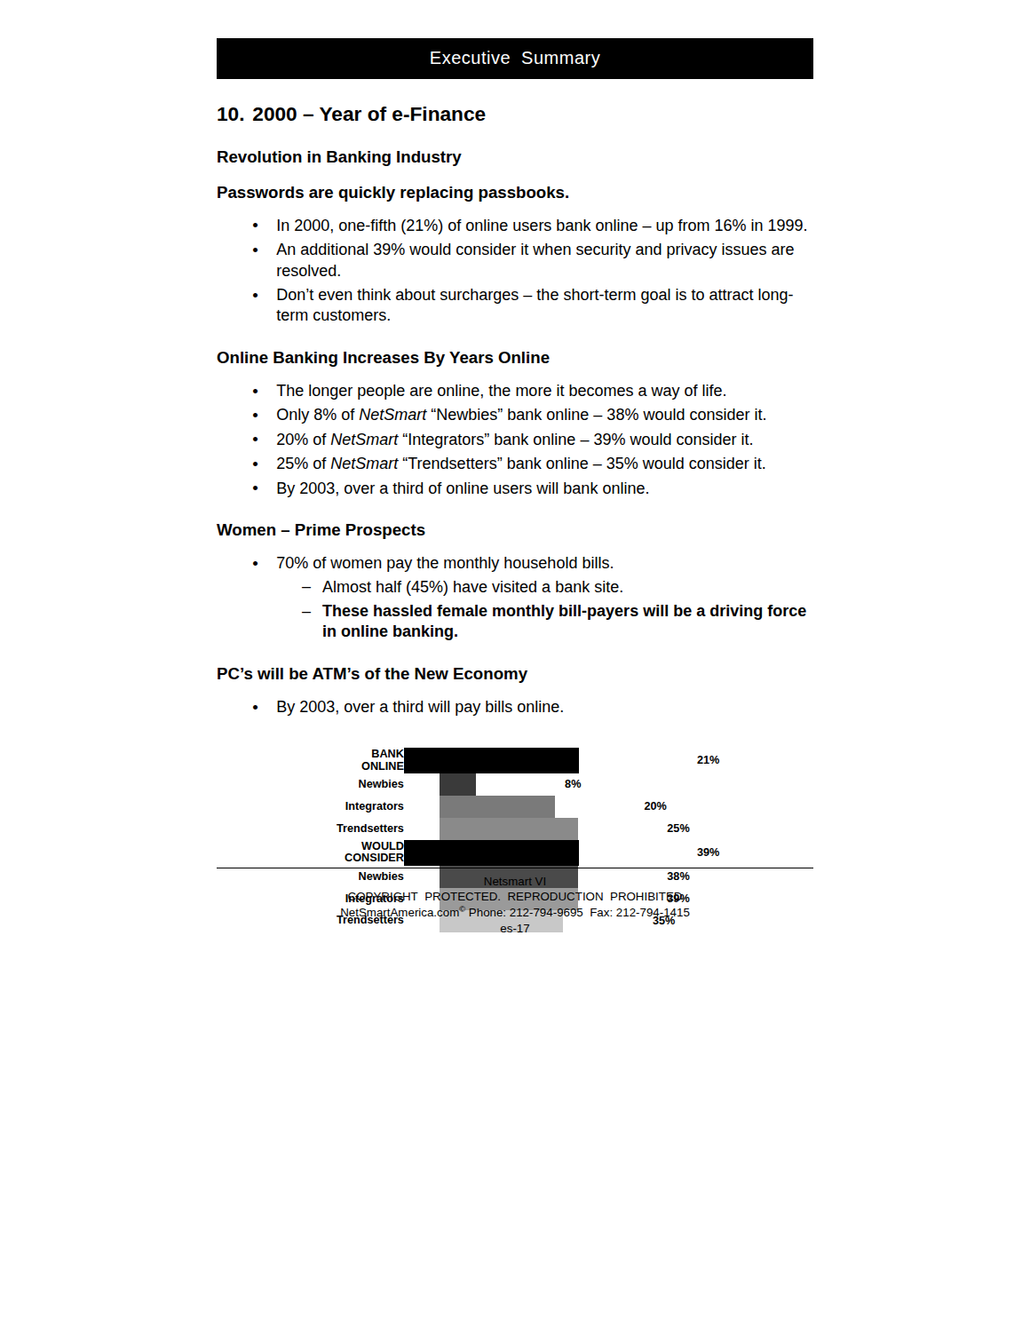Executive Summary
10. 2000 – Year of e-Finance
Revolution in Banking Industry
Passwords are quickly replacing passbooks.
In 2000, one-fifth (21%) of online users bank online – up from 16% in 1999.
An additional 39% would consider it when security and privacy issues are resolved.
Don’t even think about surcharges – the short-term goal is to attract long-term customers.
Online Banking Increases By Years Online
The longer people are online, the more it becomes a way of life.
Only 8% of NetSmart “Newbies” bank online – 38% would consider it.
20% of NetSmart “Integrators” bank online – 39% would consider it.
25% of NetSmart “Trendsetters” bank online – 35% would consider it.
By 2003, over a third of online users will bank online.
Women – Prime Prospects
70% of women pay the monthly household bills.
Almost half (45%) have visited a bank site.
These hassled female monthly bill-payers will be a driving force in online banking.
PC’s will be ATM’s of the New Economy
By 2003, over a third will pay bills online.
| BANK ONLINE | | 21% |
| Newbies | | 8% |
| Integrators | | 20% |
| Trendsetters | | 25% |
| WOULD CONSIDER | | 39% |
| Newbies | | 38% |
| Integrators | | 39% |
| Trendsetters | | 35% |
Netsmart VI
COPYRIGHT PROTECTED. REPRODUCTION PROHIBITED
NetSmartAmerica.com© Phone: 212-794-9695 Fax: 212-794-1415
es-17